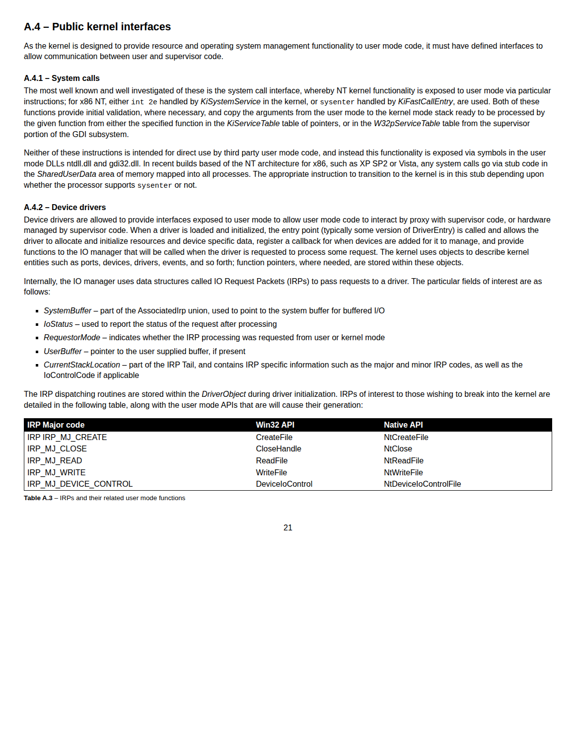A.4 – Public kernel interfaces
As the kernel is designed to provide resource and operating system management functionality to user mode code, it must have defined interfaces to allow communication between user and supervisor code.
A.4.1 – System calls
The most well known and well investigated of these is the system call interface, whereby NT kernel functionality is exposed to user mode via particular instructions; for x86 NT, either int 2e handled by KiSystemService in the kernel, or sysenter handled by KiFastCallEntry, are used. Both of these functions provide initial validation, where necessary, and copy the arguments from the user mode to the kernel mode stack ready to be processed by the given function from either the specified function in the KiServiceTable table of pointers, or in the W32pServiceTable table from the supervisor portion of the GDI subsystem.
Neither of these instructions is intended for direct use by third party user mode code, and instead this functionality is exposed via symbols in the user mode DLLs ntdll.dll and gdi32.dll. In recent builds based of the NT architecture for x86, such as XP SP2 or Vista, any system calls go via stub code in the SharedUserData area of memory mapped into all processes. The appropriate instruction to transition to the kernel is in this stub depending upon whether the processor supports sysenter or not.
A.4.2 – Device drivers
Device drivers are allowed to provide interfaces exposed to user mode to allow user mode code to interact by proxy with supervisor code, or hardware managed by supervisor code. When a driver is loaded and initialized, the entry point (typically some version of DriverEntry) is called and allows the driver to allocate and initialize resources and device specific data, register a callback for when devices are added for it to manage, and provide functions to the IO manager that will be called when the driver is requested to process some request. The kernel uses objects to describe kernel entities such as ports, devices, drivers, events, and so forth; function pointers, where needed, are stored within these objects.
Internally, the IO manager uses data structures called IO Request Packets (IRPs) to pass requests to a driver. The particular fields of interest are as follows:
SystemBuffer – part of the AssociatedIrp union, used to point to the system buffer for buffered I/O
IoStatus – used to report the status of the request after processing
RequestorMode – indicates whether the IRP processing was requested from user or kernel mode
UserBuffer – pointer to the user supplied buffer, if present
CurrentStackLocation – part of the IRP Tail, and contains IRP specific information such as the major and minor IRP codes, as well as the IoControlCode if applicable
The IRP dispatching routines are stored within the DriverObject during driver initialization. IRPs of interest to those wishing to break into the kernel are detailed in the following table, along with the user mode APIs that are will cause their generation:
| IRP Major code | Win32 API | Native API |
| --- | --- | --- |
| IRP IRP_MJ_CREATE | CreateFile | NtCreateFile |
| IRP_MJ_CLOSE | CloseHandle | NtClose |
| IRP_MJ_READ | ReadFile | NtReadFile |
| IRP_MJ_WRITE | WriteFile | NtWriteFile |
| IRP_MJ_DEVICE_CONTROL | DeviceIoControl | NtDeviceIoControlFile |
Table A.3 – IRPs and their related user mode functions
21